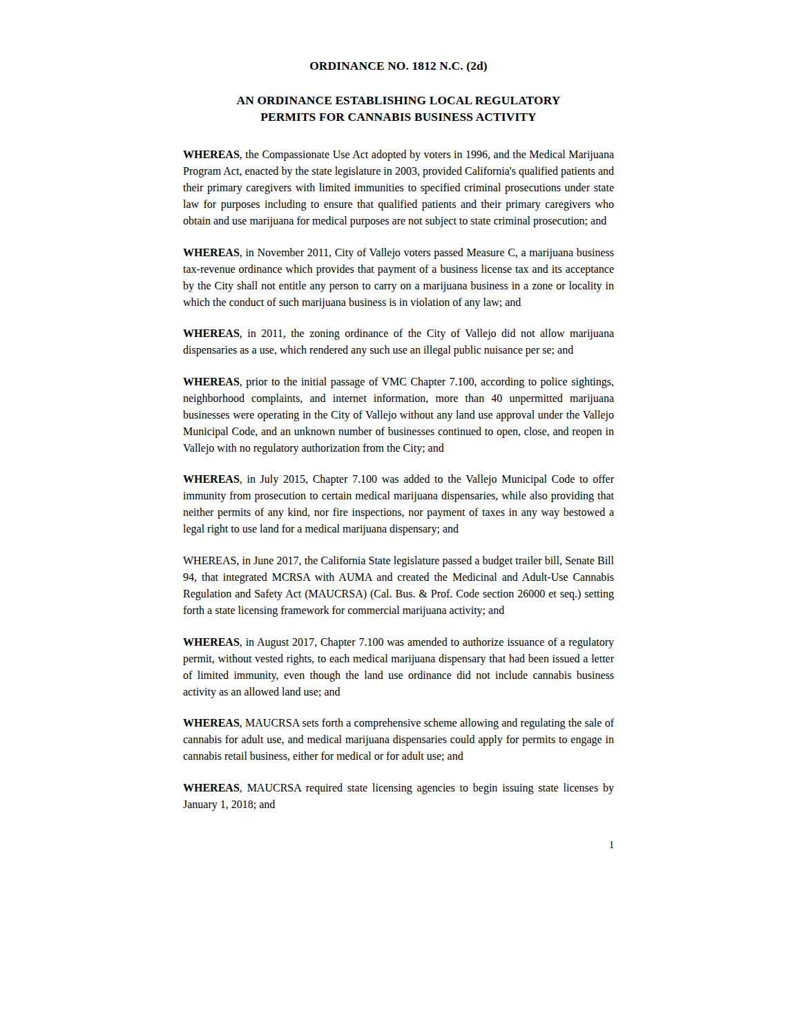ORDINANCE NO. 1812 N.C. (2d)
AN ORDINANCE ESTABLISHING LOCAL REGULATORY
PERMITS FOR CANNABIS BUSINESS ACTIVITY
WHEREAS, the Compassionate Use Act adopted by voters in 1996, and the Medical Marijuana Program Act, enacted by the state legislature in 2003, provided California's qualified patients and their primary caregivers with limited immunities to specified criminal prosecutions under state law for purposes including to ensure that qualified patients and their primary caregivers who obtain and use marijuana for medical purposes are not subject to state criminal prosecution; and
WHEREAS, in November 2011, City of Vallejo voters passed Measure C, a marijuana business tax-revenue ordinance which provides that payment of a business license tax and its acceptance by the City shall not entitle any person to carry on a marijuana business in a zone or locality in which the conduct of such marijuana business is in violation of any law; and
WHEREAS, in 2011, the zoning ordinance of the City of Vallejo did not allow marijuana dispensaries as a use, which rendered any such use an illegal public nuisance per se; and
WHEREAS, prior to the initial passage of VMC Chapter 7.100, according to police sightings, neighborhood complaints, and internet information, more than 40 unpermitted marijuana businesses were operating in the City of Vallejo without any land use approval under the Vallejo Municipal Code, and an unknown number of businesses continued to open, close, and reopen in Vallejo with no regulatory authorization from the City; and
WHEREAS, in July 2015, Chapter 7.100 was added to the Vallejo Municipal Code to offer immunity from prosecution to certain medical marijuana dispensaries, while also providing that neither permits of any kind, nor fire inspections, nor payment of taxes in any way bestowed a legal right to use land for a medical marijuana dispensary; and
WHEREAS, in June 2017, the California State legislature passed a budget trailer bill, Senate Bill 94, that integrated MCRSA with AUMA and created the Medicinal and Adult-Use Cannabis Regulation and Safety Act (MAUCRSA) (Cal. Bus. & Prof. Code section 26000 et seq.) setting forth a state licensing framework for commercial marijuana activity; and
WHEREAS, in August 2017, Chapter 7.100 was amended to authorize issuance of a regulatory permit, without vested rights, to each medical marijuana dispensary that had been issued a letter of limited immunity, even though the land use ordinance did not include cannabis business activity as an allowed land use; and
WHEREAS, MAUCRSA sets forth a comprehensive scheme allowing and regulating the sale of cannabis for adult use, and medical marijuana dispensaries could apply for permits to engage in cannabis retail business, either for medical or for adult use; and
WHEREAS, MAUCRSA required state licensing agencies to begin issuing state licenses by January 1, 2018; and
1